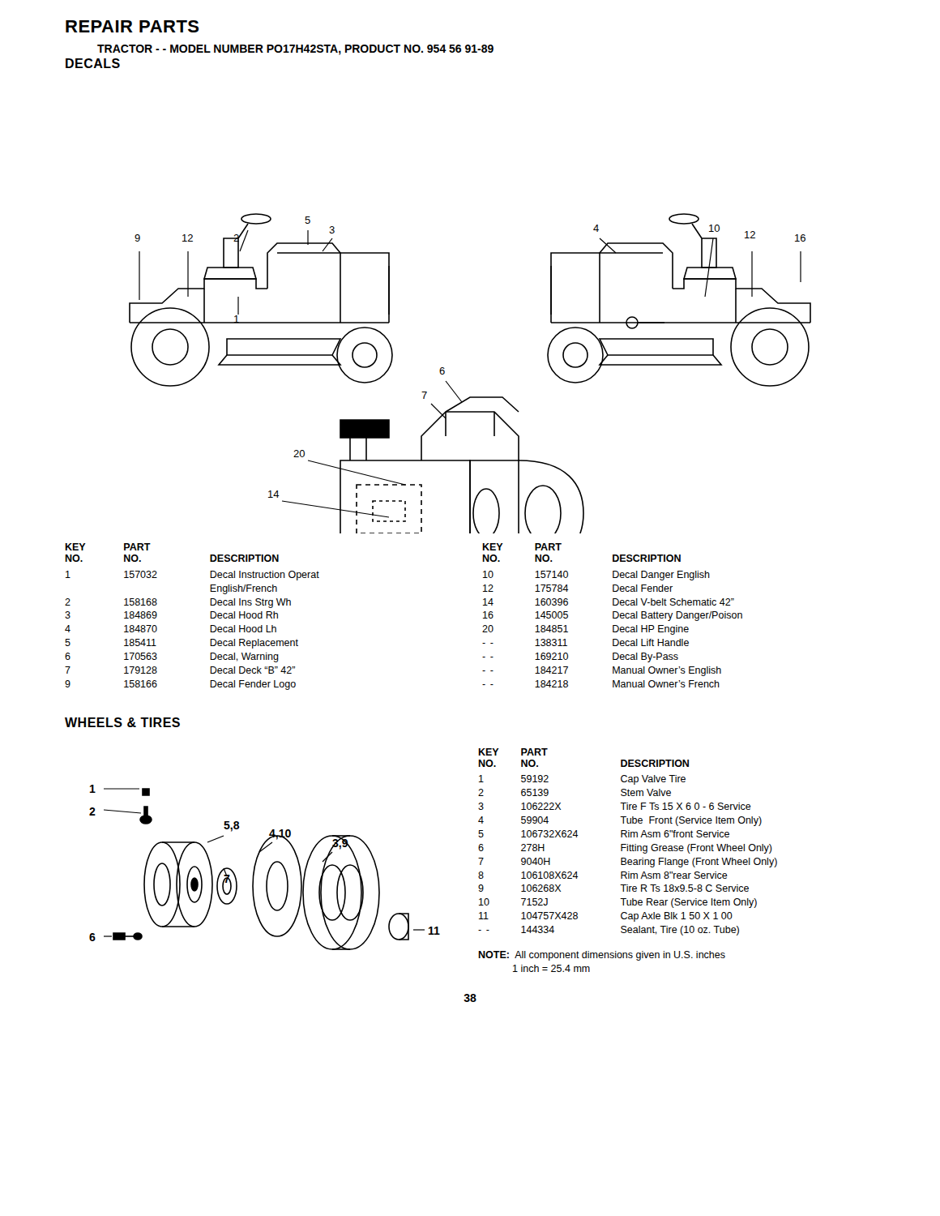REPAIR PARTS
TRACTOR - - MODEL NUMBER PO17H42STA, PRODUCT NO. 954 56 91-89
DECALS
9 12 2 5 3 1 4 10 12 16 7 6 20 14
| KEY NO. | PART NO. | DESCRIPTION |
| --- | --- | --- |
| 1 | 157032 | Decal Instruction Operat English/French |
| 2 | 158168 | Decal Ins Strg Wh |
| 3 | 184869 | Decal Hood Rh |
| 4 | 184870 | Decal Hood Lh |
| 5 | 185411 | Decal Replacement |
| 6 | 170563 | Decal, Warning |
| 7 | 179128 | Decal Deck “B” 42” |
| 9 | 158166 | Decal Fender Logo |
| KEY NO. | PART NO. | DESCRIPTION |
| --- | --- | --- |
| 10 | 157140 | Decal Danger English |
| 12 | 175784 | Decal Fender |
| 14 | 160396 | Decal V-belt Schematic 42” |
| 16 | 145005 | Decal Battery Danger/Poison |
| 20 | 184851 | Decal HP Engine |
| - - | 138311 | Decal Lift Handle |
| - - | 169210 | Decal By-Pass |
| - - | 184217 | Manual Owner’s English |
| - - | 184218 | Manual Owner’s French |
WHEELS & TIRES
1 2 6 5,8 7 4,10 3,9 11
| KEY NO. | PART NO. | DESCRIPTION |
| --- | --- | --- |
| 1 | 59192 | Cap Valve Tire |
| 2 | 65139 | Stem Valve |
| 3 | 106222X | Tire F Ts 15 X 6 0 - 6 Service |
| 4 | 59904 | Tube Front (Service Item Only) |
| 5 | 106732X624 | Rim Asm 6"front Service |
| 6 | 278H | Fitting Grease (Front Wheel Only) |
| 7 | 9040H | Bearing Flange (Front Wheel Only) |
| 8 | 106108X624 | Rim Asm 8"rear Service |
| 9 | 106268X | Tire R Ts 18x9.5-8 C Service |
| 10 | 7152J | Tube Rear (Service Item Only) |
| 11 | 104757X428 | Cap Axle Blk 1 50 X 1 00 |
| - - | 144334 | Sealant, Tire (10 oz. Tube) |
NOTE: All component dimensions given in U.S. inches 1 inch = 25.4 mm
38